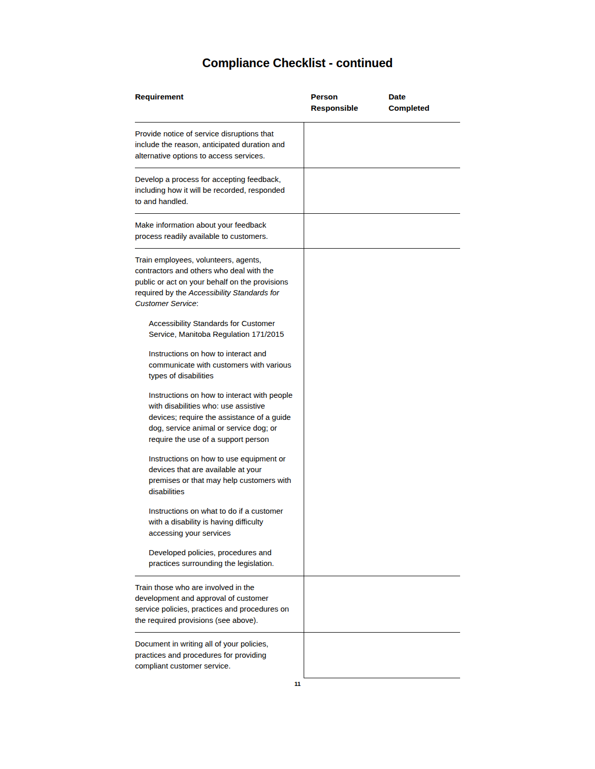Compliance Checklist - continued
| Requirement | Person Responsible | Date Completed |
| --- | --- | --- |
| Provide notice of service disruptions that include the reason, anticipated duration and alternative options to access services. | | |
| Develop a process for accepting feedback, including how it will be recorded, responded to and handled. | | |
| Make information about your feedback process readily available to customers. | | |
| Train employees, volunteers, agents, contractors and others who deal with the public or act on your behalf on the provisions required by the Accessibility Standards for Customer Service : Accessibility Standards for Customer Service, Manitoba Regulation 171/2015 Instructions on how to interact and communicate with customers with various types of disabilities Instructions on how to interact with people with disabilities who: use assistive devices; require the assistance of a guide dog, service animal or service dog; or require the use of a support person Instructions on how to use equipment or devices that are available at your premises or that may help customers with disabilities Instructions on what to do if a customer with a disability is having difficulty accessing your services Developed policies, procedures and practices surrounding the legislation. | | |
| Train those who are involved in the development and approval of customer service policies, practices and procedures on the required provisions (see above). | | |
| Document in writing all of your policies, practices and procedures for providing compliant customer service. | | |
11